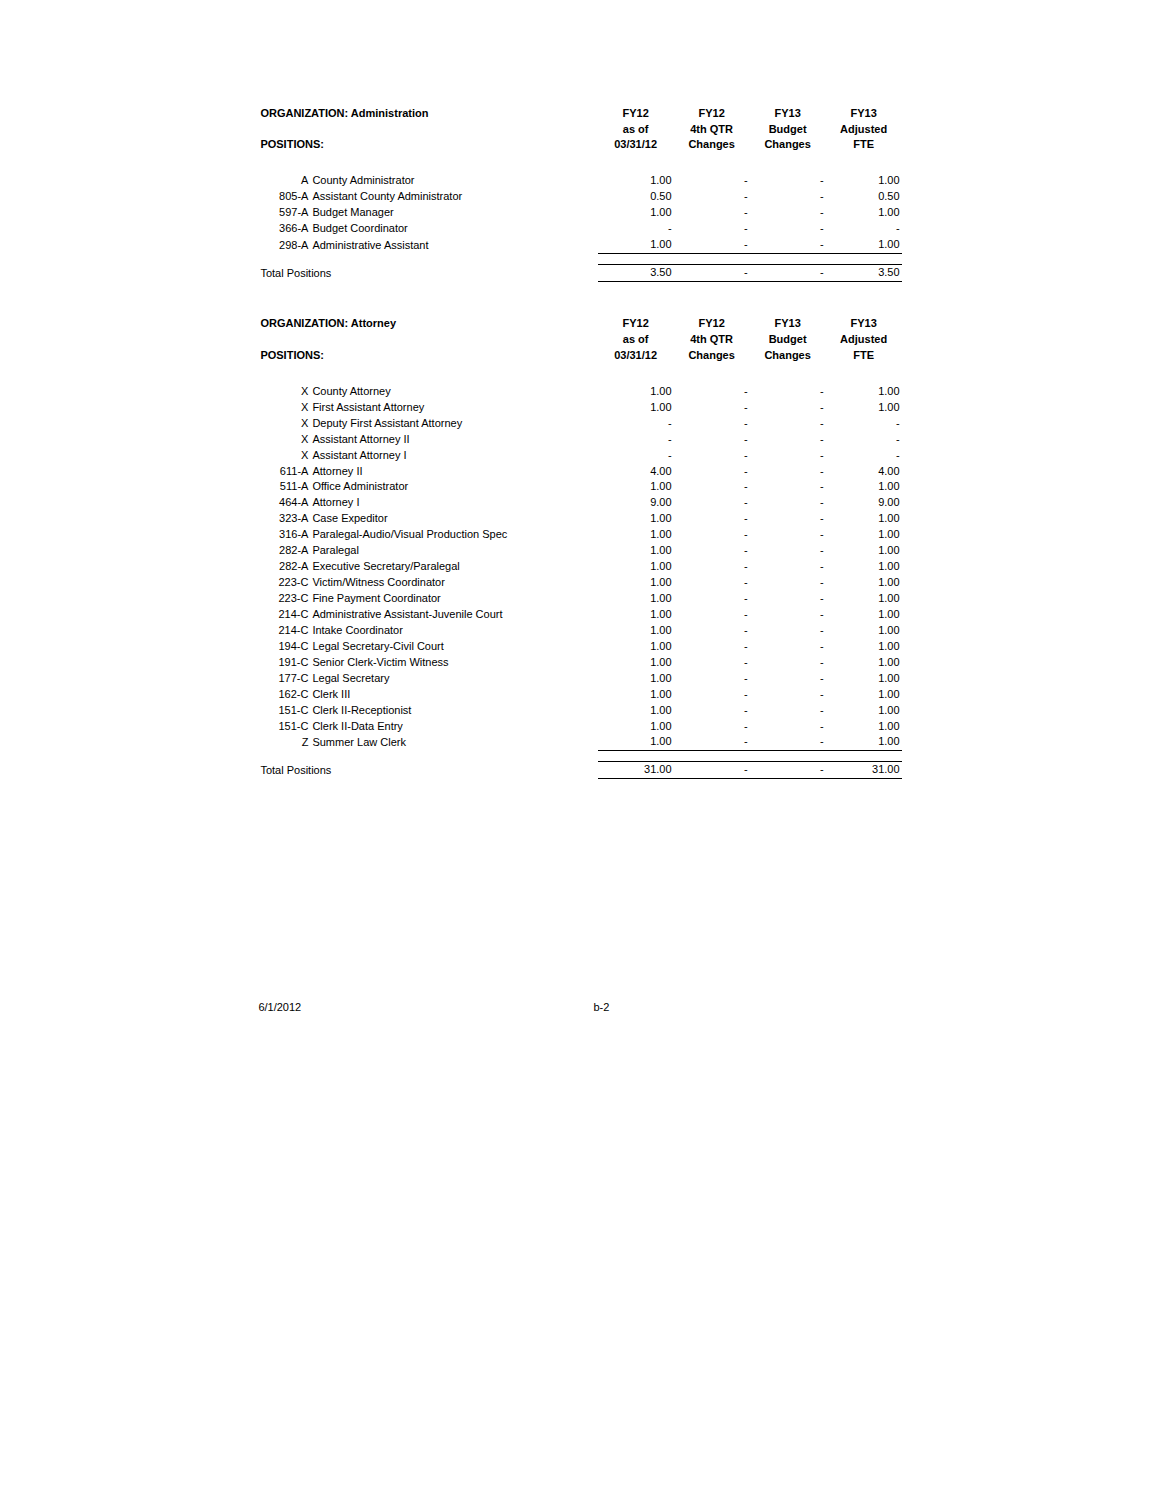| ORGANIZATION: Administration | FY12 | FY12 | FY13 | FY13 |
| | as of | 4th QTR | Budget | Adjusted |
| POSITIONS: | 03/31/12 | Changes | Changes | FTE |
| A | County Administrator | 1.00 | - | - | 1.00 |
| 805-A | Assistant County Administrator | 0.50 | - | - | 0.50 |
| 597-A | Budget Manager | 1.00 | - | - | 1.00 |
| 366-A | Budget Coordinator | - | - | - | - |
| 298-A | Administrative Assistant | 1.00 | - | - | 1.00 |
| Total Positions | 3.50 | - | - | 3.50 |
| ORGANIZATION: Attorney | FY12 | FY12 | FY13 | FY13 |
| | as of | 4th QTR | Budget | Adjusted |
| POSITIONS: | 03/31/12 | Changes | Changes | FTE |
| X | County Attorney | 1.00 | - | - | 1.00 |
| X | First Assistant Attorney | 1.00 | - | - | 1.00 |
| X | Deputy First Assistant Attorney | - | - | - | - |
| X | Assistant Attorney II | - | - | - | - |
| X | Assistant Attorney I | - | - | - | - |
| 611-A | Attorney II | 4.00 | - | - | 4.00 |
| 511-A | Office Administrator | 1.00 | - | - | 1.00 |
| 464-A | Attorney I | 9.00 | - | - | 9.00 |
| 323-A | Case Expeditor | 1.00 | - | - | 1.00 |
| 316-A | Paralegal-Audio/Visual Production Spec | 1.00 | - | - | 1.00 |
| 282-A | Paralegal | 1.00 | - | - | 1.00 |
| 282-A | Executive Secretary/Paralegal | 1.00 | - | - | 1.00 |
| 223-C | Victim/Witness Coordinator | 1.00 | - | - | 1.00 |
| 223-C | Fine Payment Coordinator | 1.00 | - | - | 1.00 |
| 214-C | Administrative Assistant-Juvenile Court | 1.00 | - | - | 1.00 |
| 214-C | Intake Coordinator | 1.00 | - | - | 1.00 |
| 194-C | Legal Secretary-Civil Court | 1.00 | - | - | 1.00 |
| 191-C | Senior Clerk-Victim Witness | 1.00 | - | - | 1.00 |
| 177-C | Legal Secretary | 1.00 | - | - | 1.00 |
| 162-C | Clerk III | 1.00 | - | - | 1.00 |
| 151-C | Clerk II-Receptionist | 1.00 | - | - | 1.00 |
| 151-C | Clerk II-Data Entry | 1.00 | - | - | 1.00 |
| Z | Summer Law Clerk | 1.00 | - | - | 1.00 |
| Total Positions | 31.00 | - | - | 31.00 |
6/1/2012
b-2